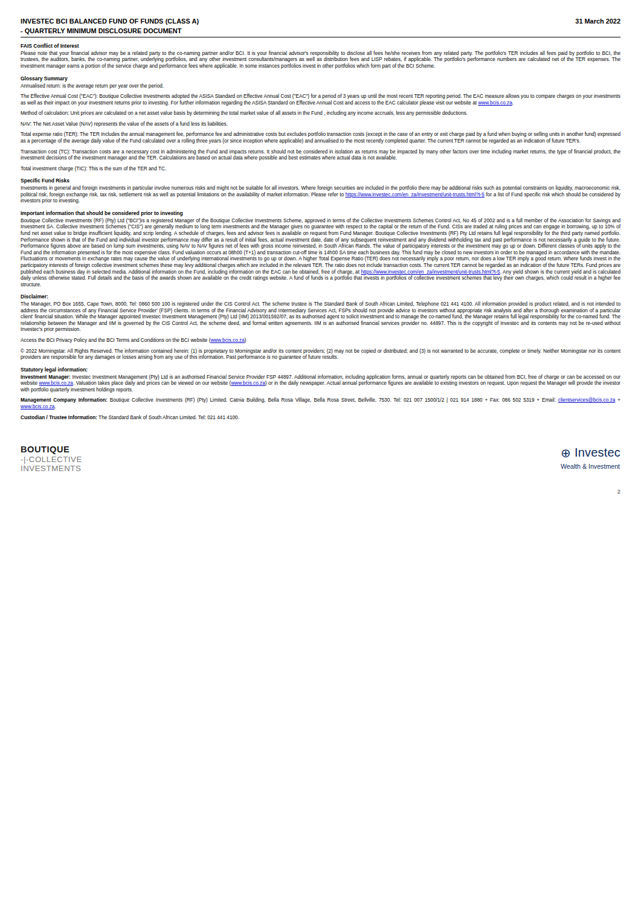31 March 2022
INVESTEC BCI BALANCED FUND OF FUNDS (CLASS A)
- QUARTERLY MINIMUM DISCLOSURE DOCUMENT
FAIS Conflict of Interest
Please note that your financial advisor may be a related party to the co-naming partner and/or BCI. It is your financial advisor's responsibility to disclose all fees he/she receives from any related party. The portfolio's TER includes all fees paid by portfolio to BCI, the trustees, the auditors, banks, the co-naming partner, underlying portfolios, and any other investment consultants/managers as well as distribution fees and LISP rebates, if applicable. The portfolio's performance numbers are calculated net of the TER expenses. The investment manager earns a portion of the service charge and performance fees where applicable. In some instances portfolios invest in other portfolios which form part of the BCI Scheme.
Glossary Summary
Annualised return: is the average return per year over the period.
The Effective Annual Cost ("EAC"): Boutique Collective Investments adopted the ASISA Standard on Effective Annual Cost ("EAC") for a period of 3 years up until the most recent TER reporting period. The EAC measure allows you to compare charges on your investments as well as their impact on your investment returns prior to investing. For further information regarding the ASISA Standard on Effective Annual Cost and access to the EAC calculator please visit our website at www.bcis.co.za.
Method of calculation: Unit prices are calculated on a net asset value basis by determining the total market value of all assets in the Fund , including any income accruals, less any permissible deductions.
NAV: The Net Asset Value (NAV) represents the value of the assets of a fund less its liabilities.
Total expense ratio (TER): The TER Includes the annual management fee, performance fee and administrative costs but excludes portfolio transaction costs (except in the case of an entry or exit charge paid by a fund when buying or selling units in another fund) expressed as a percentage of the average daily value of the Fund calculated over a rolling three years (or since inception where applicable) and annualised to the most recently completed quarter. The current TER cannot be regarded as an indication of future TER's.
Transaction cost (TC): Transaction costs are a necessary cost in administering the Fund and impacts returns. It should not be considered in isolation as returns may be impacted by many other factors over time including market returns, the type of financial product, the investment decisions of the investment manager and the TER. Calculations are based on actual data where possible and best estimates where actual data is not available.
Total investment charge (TIC): This is the sum of the TER and TC.
Specific Fund Risks
Investments in general and foreign investments in particular involve numerous risks and might not be suitable for all investors. Where foreign securities are included in the portfolio there may be additional risks such as potential constraints on liquidity, macroeconomic risk, political risk, foreign exchange risk, tax risk, settlement risk as well as potential limitations on the availability of market information. Please refer to https://www.investec.com/en_za/investment/unit-trusts.html?t-5 for a list of Fund specific risk which should be considered by investors prior to investing.
Important information that should be considered prior to investing
Boutique Collective Investments (RF) (Pty) Ltd ("BCI")is a registered Manager of the Boutique Collective Investments Scheme, approved in terms of the Collective Investments Schemes Control Act, No 45 of 2002 and is a full member of the Association for Savings and Investment SA. Collective Investment Schemes ("CIS") are generally medium to long term investments and the Manager gives no guarantee with respect to the capital or the return of the Fund. CISs are traded at ruling prices and can engage in borrowing, up to 10% of fund net asset value to bridge insufficient liquidity, and scrip lending. A schedule of charges, fees and advisor fees is available on request from Fund Manager. Boutique Collective Investments (RF) Pty Ltd retains full legal responsibility for the third party named portfolio. Performance shown is that of the Fund and individual investor performance may differ as a result of initial fees, actual investment date, date of any subsequent reinvestment and any dividend withholding tax and past performance is not necessarily a guide to the future. Performance figures above are based on lump sum investments, using NAV to NAV figures net of fees with gross income reinvested, in South African Rands. The value of participatory interests or the investment may go up or down. Different classes of units apply to the Fund and the information presented is for the most expensive class. Fund valuation occurs at 08h00 (T+1) and transaction cut-off time is 14h00 SA time each business day. This fund may be closed to new investors in order to be managed in accordance with the mandate. Fluctuations or movements in exchange rates may cause the value of underlying international investments to go up or down. A higher Total Expense Ratio (TER) does not necessarily imply a poor return, nor does a low TER imply a good return. Where funds invest in the participatory interests of foreign collective investment schemes these may levy additional charges which are included in the relevant TER. The ratio does not include transaction costs. The current TER cannot be regarded as an indication of the future TERs. Fund prices are published each business day in selected media. Additional information on the Fund, including information on the EAC can be obtained, free of charge, at https://www.investec.com/en_za/investment/unit-trusts.html?t-5. Any yield shown is the current yield and is calculated daily unless otherwise stated. Full details and the basis of the awards shown are available on the credit ratings website. A fund of funds is a portfolio that invests in portfolios of collective investment schemes that levy their own charges, which could result in a higher fee structure.
Disclaimer:
The Manager, PO Box 1655, Cape Town, 8000, Tel: 0860 500 100 is registered under the CIS Control Act. The scheme trustee is The Standard Bank of South African Limited, Telephone 021 441 4100. All information provided is product related, and is not intended to address the circumstances of any Financial Service Provider' (FSP) clients. In terms of the Financial Advisory and Intermediary Services Act, FSPs should not provide advice to investors without appropriate risk analysis and after a thorough examination of a particular client' financial situation. While the Manager appointed Investec Investment Management (Pty) Ltd (IIM) 2013/001592/07, as its authorised agent to solicit investment and to manage the co-named fund, the Manager retains full legal responsibility for the co-named fund. The relationship between the Manager and IIM is governed by the CIS Control Act, the scheme deed, and formal written agreements. IIM is an authorised financial services provider no. 44897. This is the copyright of Investec and its contents may not be re-used without Investec's prior permission.
Access the BCI Privacy Policy and the BCI Terms and Conditions on the BCI website (www.bcis.co.za)
© 2022 Morningstar. All Rights Reserved. The information contained herein: (1) is proprietary to Morningstar and/or its content providers; (2) may not be copied or distributed; and (3) is not warranted to be accurate, complete or timely. Neither Morningstar nor its content providers are responsible for any damages or losses arising from any use of this information. Past performance is no guarantee of future results.
Statutory legal information:
Investment Manager: Investec Investment Management (Pty) Ltd is an authorised Financial Service Provider FSP 44897. Additional information, including application forms, annual or quarterly reports can be obtained from BCI, free of charge or can be accessed on our website www.bcis.co.za. Valuation takes place daily and prices can be viewed on our website (www.bcis.co.za) or in the daily newspaper. Actual annual performance figures are available to existing investors on request. Upon request the Manager will provide the investor with portfolio quarterly investment holdings reports.
Management Company Information: Boutique Collective Investments (RF) (Pty) Limited. Catnia Building, Bella Rosa Village, Bella Rosa Street, Bellville, 7530. Tel: 021 007 1500/1/2 | 021 914 1880 + Fax: 086 502 5319 + Email: clientservices@bcis.co.za + www.bcis.co.za.
Custodian / Trustee Information: The Standard Bank of South African Limited. Tel: 021 441 4100.
BOUTIQUE
-|-COLLECTIVE
INVESTMENTS
⊕ Investec
Wealth & Investment
2